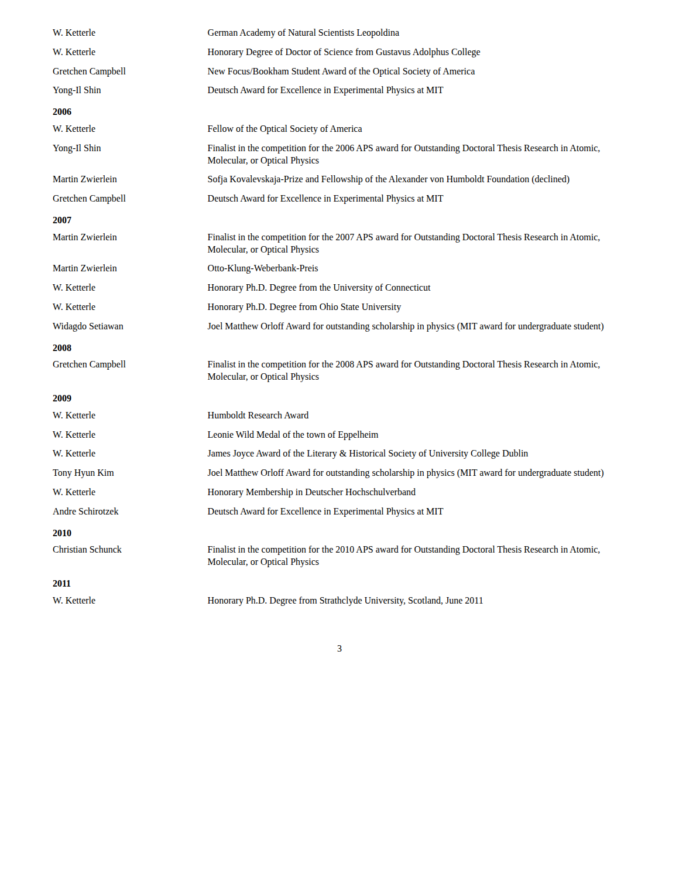| W. Ketterle | German Academy of Natural Scientists Leopoldina |
| W. Ketterle | Honorary Degree of Doctor of Science from Gustavus Adolphus College |
| Gretchen Campbell | New Focus/Bookham Student Award of the Optical Society of America |
| Yong-Il Shin | Deutsch Award for Excellence in Experimental Physics at MIT |
| 2006 |
| W. Ketterle | Fellow of the Optical Society of America |
| Yong-Il Shin | Finalist in the competition for the 2006 APS award for Outstanding Doctoral Thesis Research in Atomic, Molecular, or Optical Physics |
| Martin Zwierlein | Sofja Kovalevskaja-Prize and Fellowship of the Alexander von Humboldt Foundation (declined) |
| Gretchen Campbell | Deutsch Award for Excellence in Experimental Physics at MIT |
| 2007 |
| Martin Zwierlein | Finalist in the competition for the 2007 APS award for Outstanding Doctoral Thesis Research in Atomic, Molecular, or Optical Physics |
| Martin Zwierlein | Otto-Klung-Weberbank-Preis |
| W. Ketterle | Honorary Ph.D. Degree from the University of Connecticut |
| W. Ketterle | Honorary Ph.D. Degree from Ohio State University |
| Widagdo Setiawan | Joel Matthew Orloff Award for outstanding scholarship in physics (MIT award for undergraduate student) |
| 2008 |
| Gretchen Campbell | Finalist in the competition for the 2008 APS award for Outstanding Doctoral Thesis Research in Atomic, Molecular, or Optical Physics |
| 2009 |
| W. Ketterle | Humboldt Research Award |
| W. Ketterle | Leonie Wild Medal of the town of Eppelheim |
| W. Ketterle | James Joyce Award of the Literary & Historical Society of University College Dublin |
| Tony Hyun Kim | Joel Matthew Orloff Award for outstanding scholarship in physics (MIT award for undergraduate student) |
| W. Ketterle | Honorary Membership in Deutscher Hochschulverband |
| Andre Schirotzek | Deutsch Award for Excellence in Experimental Physics at MIT |
| 2010 |
| Christian Schunck | Finalist in the competition for the 2010 APS award for Outstanding Doctoral Thesis Research in Atomic, Molecular, or Optical Physics |
| 2011 |
| W. Ketterle | Honorary Ph.D. Degree from Strathclyde University, Scotland, June 2011 |
3